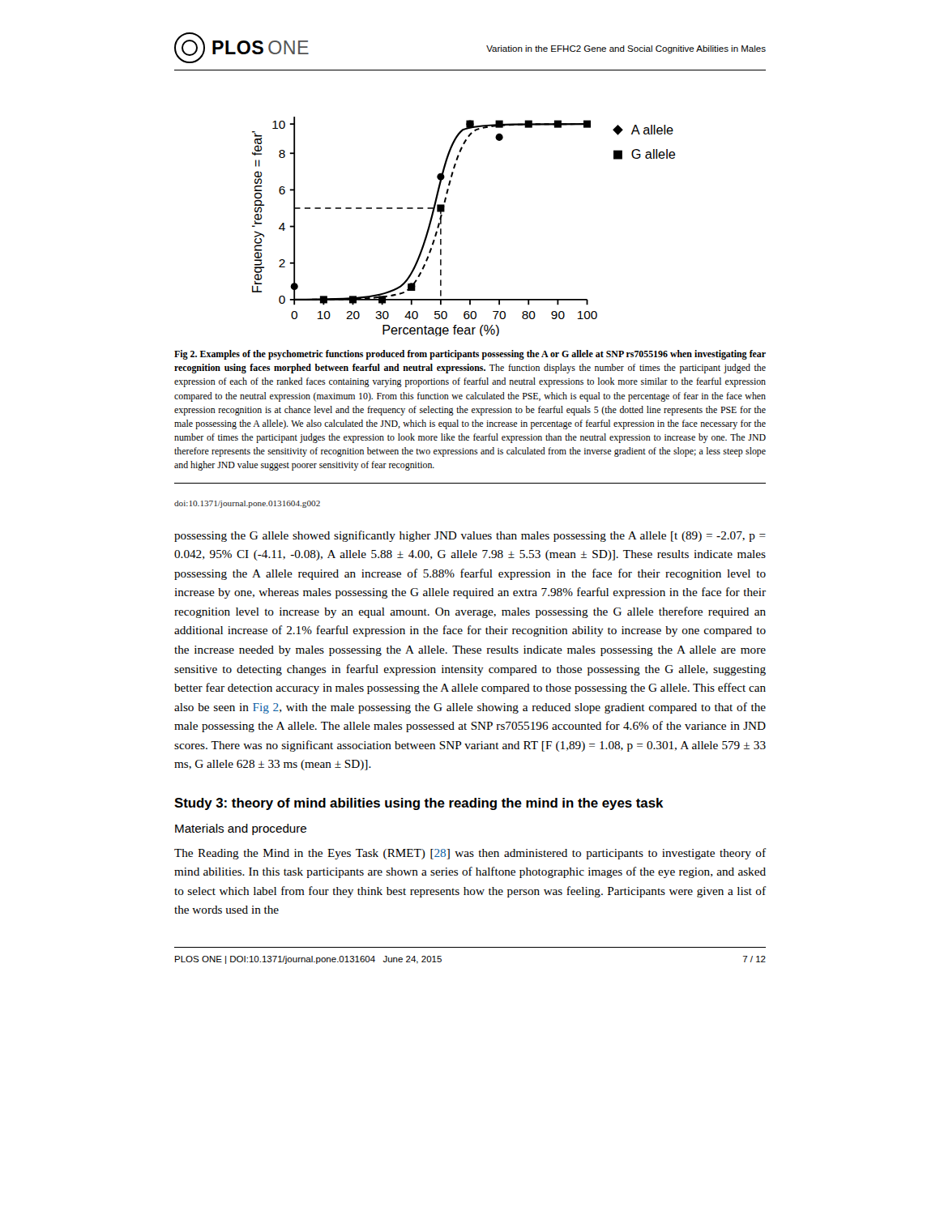PLOS ONE
Variation in the EFHC2 Gene and Social Cognitive Abilities in Males
0 2 4 6 8 10 0 10 20 30 40 50 60 70 80 90 100 Percentage fear (%) Frequency 'response = fear' A allele G allele
Fig 2. Examples of the psychometric functions produced from participants possessing the A or G allele at SNP rs7055196 when investigating fear recognition using faces morphed between fearful and neutral expressions. The function displays the number of times the participant judged the expression of each of the ranked faces containing varying proportions of fearful and neutral expressions to look more similar to the fearful expression compared to the neutral expression (maximum 10). From this function we calculated the PSE, which is equal to the percentage of fear in the face when expression recognition is at chance level and the frequency of selecting the expression to be fearful equals 5 (the dotted line represents the PSE for the male possessing the A allele). We also calculated the JND, which is equal to the increase in percentage of fearful expression in the face necessary for the number of times the participant judges the expression to look more like the fearful expression than the neutral expression to increase by one. The JND therefore represents the sensitivity of recognition between the two expressions and is calculated from the inverse gradient of the slope; a less steep slope and higher JND value suggest poorer sensitivity of fear recognition.
doi:10.1371/journal.pone.0131604.g002
possessing the G allele showed significantly higher JND values than males possessing the A allele [t (89) = -2.07, p = 0.042, 95% CI (-4.11, -0.08), A allele 5.88 ± 4.00, G allele 7.98 ± 5.53 (mean ± SD)]. These results indicate males possessing the A allele required an increase of 5.88% fearful expression in the face for their recognition level to increase by one, whereas males possessing the G allele required an extra 7.98% fearful expression in the face for their recognition level to increase by an equal amount. On average, males possessing the G allele therefore required an additional increase of 2.1% fearful expression in the face for their recognition ability to increase by one compared to the increase needed by males possessing the A allele. These results indicate males possessing the A allele are more sensitive to detecting changes in fearful expression intensity compared to those possessing the G allele, suggesting better fear detection accuracy in males possessing the A allele compared to those possessing the G allele. This effect can also be seen in Fig 2, with the male possessing the G allele showing a reduced slope gradient compared to that of the male possessing the A allele. The allele males possessed at SNP rs7055196 accounted for 4.6% of the variance in JND scores. There was no significant association between SNP variant and RT [F (1,89) = 1.08, p = 0.301, A allele 579 ± 33 ms, G allele 628 ± 33 ms (mean ± SD)].
Study 3: theory of mind abilities using the reading the mind in the eyes task
Materials and procedure
The Reading the Mind in the Eyes Task (RMET) [28] was then administered to participants to investigate theory of mind abilities. In this task participants are shown a series of halftone photographic images of the eye region, and asked to select which label from four they think best represents how the person was feeling. Participants were given a list of the words used in the
PLOS ONE | DOI:10.1371/journal.pone.0131604 June 24, 2015
7 / 12